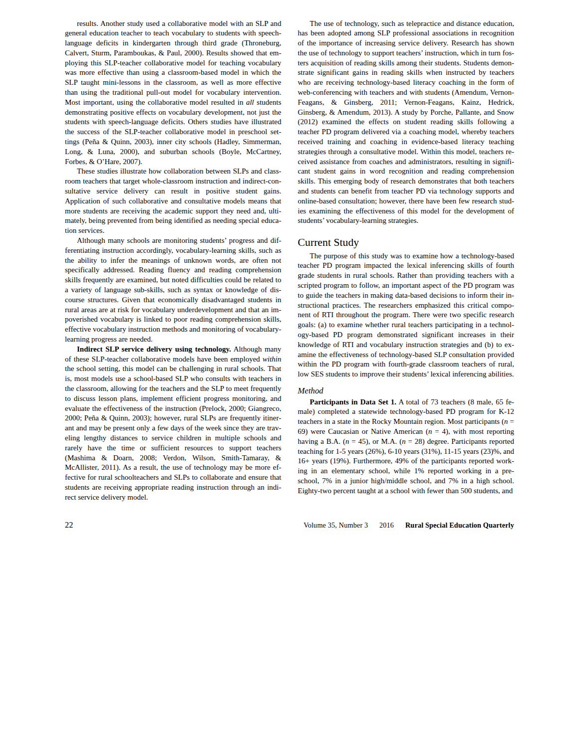results. Another study used a collaborative model with an SLP and general education teacher to teach vocabulary to students with speech-language deficits in kindergarten through third grade (Throneburg, Calvert, Sturm, Paramboukas, & Paul, 2000). Results showed that employing this SLP-teacher collaborative model for teaching vocabulary was more effective than using a classroom-based model in which the SLP taught mini-lessons in the classroom, as well as more effective than using the traditional pull-out model for vocabulary intervention. Most important, using the collaborative model resulted in all students demonstrating positive effects on vocabulary development, not just the students with speech-language deficits. Others studies have illustrated the success of the SLP-teacher collaborative model in preschool settings (Peña & Quinn, 2003), inner city schools (Hadley, Simmerman, Long, & Luna, 2000), and suburban schools (Boyle, McCartney, Forbes, & O’Hare, 2007).
These studies illustrate how collaboration between SLPs and classroom teachers that target whole-classroom instruction and indirect-consultative service delivery can result in positive student gains. Application of such collaborative and consultative models means that more students are receiving the academic support they need and, ultimately, being prevented from being identified as needing special education services.
Although many schools are monitoring students’ progress and differentiating instruction accordingly, vocabulary-learning skills, such as the ability to infer the meanings of unknown words, are often not specifically addressed. Reading fluency and reading comprehension skills frequently are examined, but noted difficulties could be related to a variety of language sub-skills, such as syntax or knowledge of discourse structures. Given that economically disadvantaged students in rural areas are at risk for vocabulary underdevelopment and that an impoverished vocabulary is linked to poor reading comprehension skills, effective vocabulary instruction methods and monitoring of vocabulary-learning progress are needed.
Indirect SLP service delivery using technology. Although many of these SLP-teacher collaborative models have been employed within the school setting, this model can be challenging in rural schools. That is, most models use a school-based SLP who consults with teachers in the classroom, allowing for the teachers and the SLP to meet frequently to discuss lesson plans, implement efficient progress monitoring, and evaluate the effectiveness of the instruction (Prelock, 2000; Giangreco, 2000; Peña & Quinn, 2003); however, rural SLPs are frequently itinerant and may be present only a few days of the week since they are traveling lengthy distances to service children in multiple schools and rarely have the time or sufficient resources to support teachers (Mashima & Doarn, 2008; Verdon, Wilson, Smith-Tamaray, & McAllister, 2011). As a result, the use of technology may be more effective for rural schoolteachers and SLPs to collaborate and ensure that students are receiving appropriate reading instruction through an indirect service delivery model.
The use of technology, such as telepractice and distance education, has been adopted among SLP professional associations in recognition of the importance of increasing service delivery. Research has shown the use of technology to support teachers’ instruction, which in turn fosters acquisition of reading skills among their students. Students demonstrate significant gains in reading skills when instructed by teachers who are receiving technology-based literacy coaching in the form of web-conferencing with teachers and with students (Amendum, Vernon-Feagans, & Ginsberg, 2011; Vernon-Feagans, Kainz, Hedrick, Ginsberg, & Amendum, 2013). A study by Porche, Pallante, and Snow (2012) examined the effects on student reading skills following a teacher PD program delivered via a coaching model, whereby teachers received training and coaching in evidence-based literacy teaching strategies through a consultative model. Within this model, teachers received assistance from coaches and administrators, resulting in significant student gains in word recognition and reading comprehension skills. This emerging body of research demonstrates that both teachers and students can benefit from teacher PD via technology supports and online-based consultation; however, there have been few research studies examining the effectiveness of this model for the development of students’ vocabulary-learning strategies.
Current Study
The purpose of this study was to examine how a technology-based teacher PD program impacted the lexical inferencing skills of fourth grade students in rural schools. Rather than providing teachers with a scripted program to follow, an important aspect of the PD program was to guide the teachers in making data-based decisions to inform their instructional practices. The researchers emphasized this critical component of RTI throughout the program. There were two specific research goals: (a) to examine whether rural teachers participating in a technology-based PD program demonstrated significant increases in their knowledge of RTI and vocabulary instruction strategies and (b) to examine the effectiveness of technology-based SLP consultation provided within the PD program with fourth-grade classroom teachers of rural, low SES students to improve their students’ lexical inferencing abilities.
Method
Participants in Data Set 1. A total of 73 teachers (8 male, 65 female) completed a statewide technology-based PD program for K-12 teachers in a state in the Rocky Mountain region. Most participants (n = 69) were Caucasian or Native American (n = 4), with most reporting having a B.A. (n = 45), or M.A. (n = 28) degree. Participants reported teaching for 1-5 years (26%), 6-10 years (31%), 11-15 years (23)%, and 16+ years (19%). Furthermore, 49% of the participants reported working in an elementary school, while 1% reported working in a pre-school, 7% in a junior high/middle school, and 7% in a high school. Eighty-two percent taught at a school with fewer than 500 students, and
22
Volume 35, Number 32016 Rural Special Education Quarterly